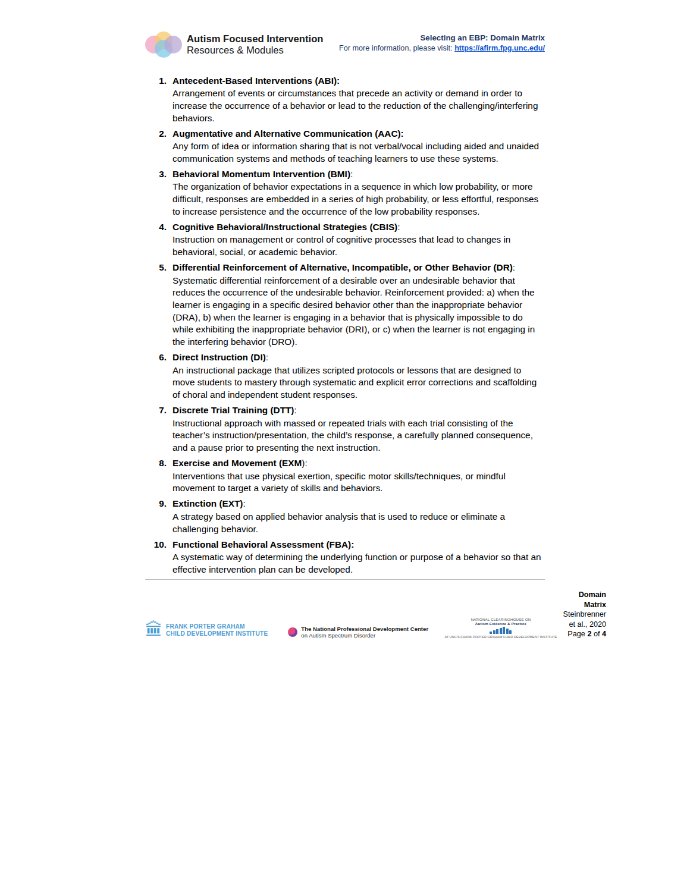Autism Focused Intervention
Resources & Modules
Selecting an EBP: Domain Matrix
For more information, please visit: https://afirm.fpg.unc.edu/
Antecedent-Based Interventions (ABI): Arrangement of events or circumstances that precede an activity or demand in order to increase the occurrence of a behavior or lead to the reduction of the challenging/interfering behaviors.
Augmentative and Alternative Communication (AAC): Any form of idea or information sharing that is not verbal/vocal including aided and unaided communication systems and methods of teaching learners to use these systems.
Behavioral Momentum Intervention (BMI): The organization of behavior expectations in a sequence in which low probability, or more difficult, responses are embedded in a series of high probability, or less effortful, responses to increase persistence and the occurrence of the low probability responses.
Cognitive Behavioral/Instructional Strategies (CBIS): Instruction on management or control of cognitive processes that lead to changes in behavioral, social, or academic behavior.
Differential Reinforcement of Alternative, Incompatible, or Other Behavior (DR): Systematic differential reinforcement of a desirable over an undesirable behavior that reduces the occurrence of the undesirable behavior. Reinforcement provided: a) when the learner is engaging in a specific desired behavior other than the inappropriate behavior (DRA), b) when the learner is engaging in a behavior that is physically impossible to do while exhibiting the inappropriate behavior (DRI), or c) when the learner is not engaging in the interfering behavior (DRO).
Direct Instruction (DI): An instructional package that utilizes scripted protocols or lessons that are designed to move students to mastery through systematic and explicit error corrections and scaffolding of choral and independent student responses.
Discrete Trial Training (DTT): Instructional approach with massed or repeated trials with each trial consisting of the teacher’s instruction/presentation, the child’s response, a carefully planned consequence, and a pause prior to presenting the next instruction.
Exercise and Movement (EXM): Interventions that use physical exertion, specific motor skills/techniques, or mindful movement to target a variety of skills and behaviors.
Extinction (EXT): A strategy based on applied behavior analysis that is used to reduce or eliminate a challenging behavior.
Functional Behavioral Assessment (FBA): A systematic way of determining the underlying function or purpose of a behavior so that an effective intervention plan can be developed.
🏛
FRANK PORTER GRAHAM
CHILD DEVELOPMENT INSTITUTE
The National Professional Development Center
on Autism Spectrum Disorder
NATIONAL CLEARINGHOUSE ON
Autism Evidence & Practice
AT UNC’S FRANK PORTER GRAHAM CHILD DEVELOPMENT INSTITUTE
Domain Matrix
Steinbrenner et al., 2020
Page 2 of 4